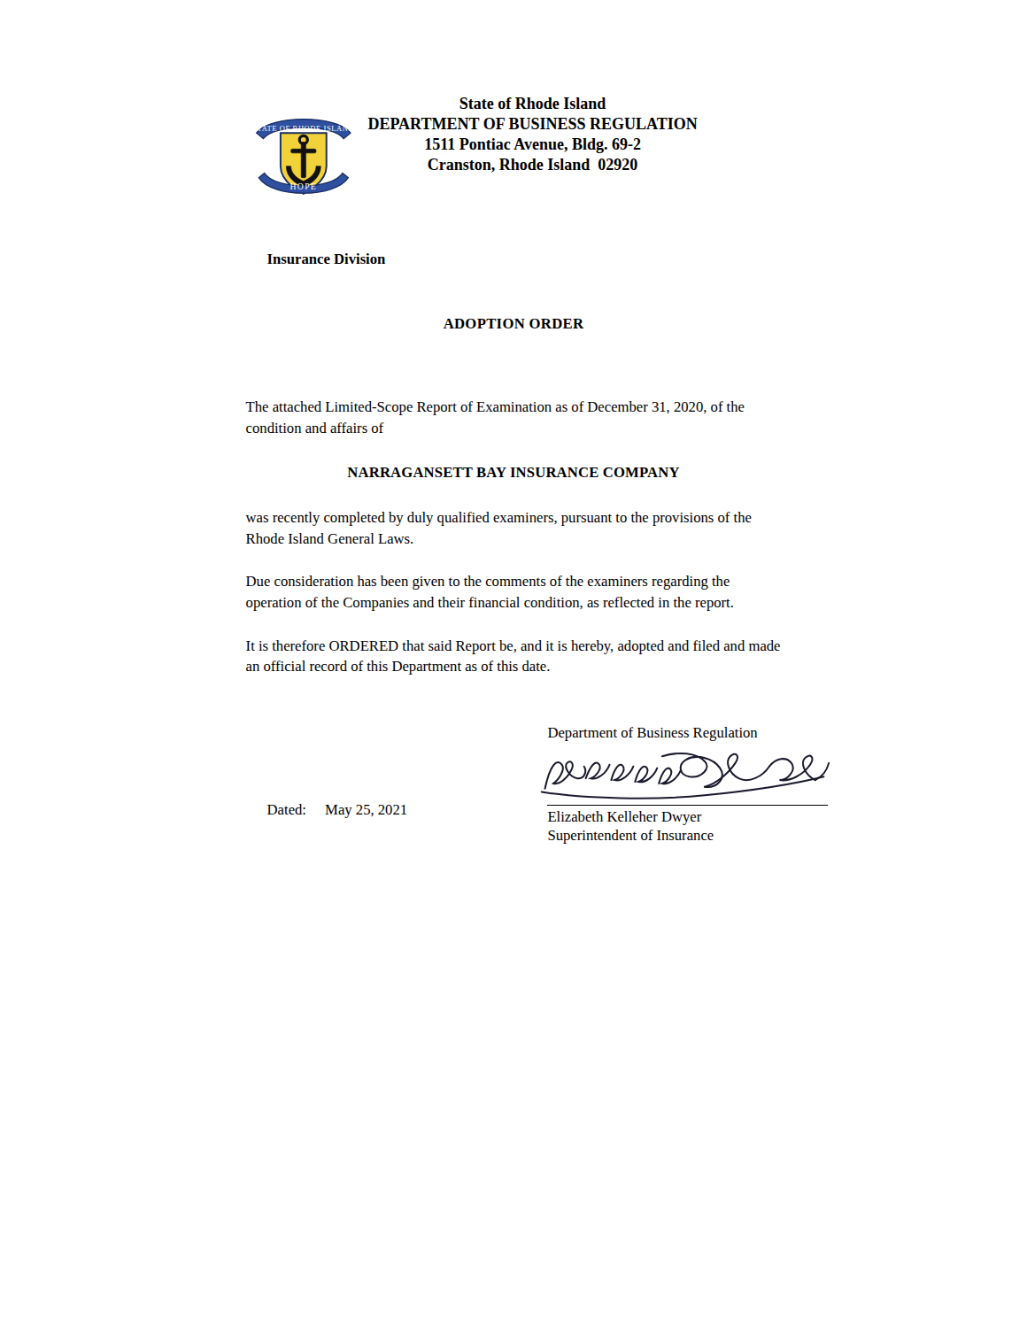STATE OF RHODE ISLAND HOPE
State of Rhode Island
DEPARTMENT OF BUSINESS REGULATION
1511 Pontiac Avenue, Bldg. 69-2
Cranston, Rhode Island 02920
Insurance Division
ADOPTION ORDER
The attached Limited-Scope Report of Examination as of December 31, 2020, of the condition and affairs of
NARRAGANSETT BAY INSURANCE COMPANY
was recently completed by duly qualified examiners, pursuant to the provisions of the Rhode Island General Laws.
Due consideration has been given to the comments of the examiners regarding the operation of the Companies and their financial condition, as reflected in the report.
It is therefore ORDERED that said Report be, and it is hereby, adopted and filed and made an official record of this Department as of this date.
Department of Business Regulation
Elizabeth Kelleher Dwyer
Superintendent of Insurance
Dated: May 25, 2021